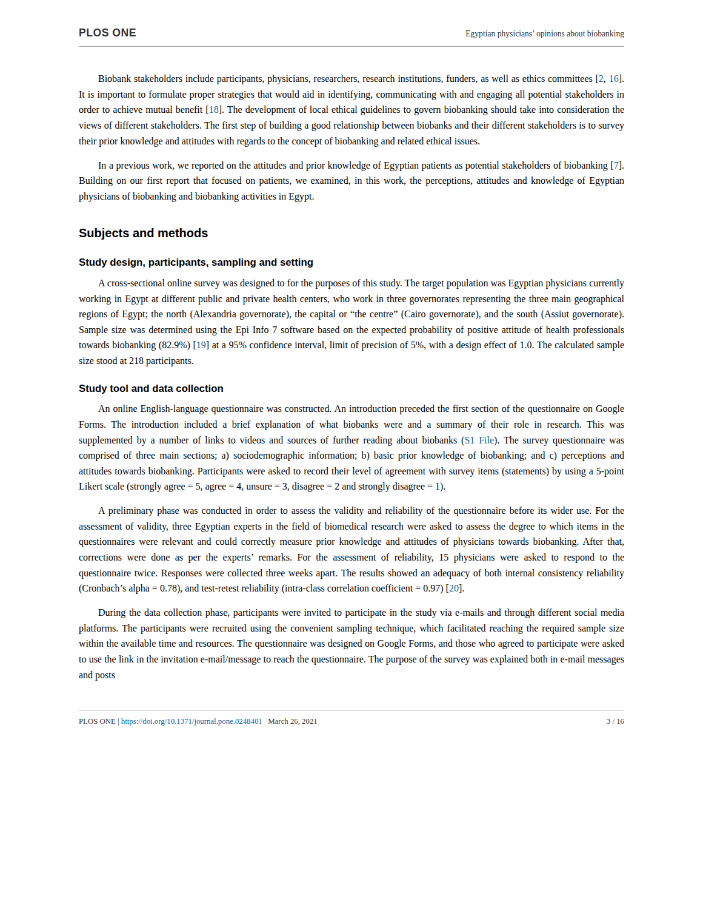PLOS ONE
Egyptian physicians’ opinions about biobanking
Biobank stakeholders include participants, physicians, researchers, research institutions, funders, as well as ethics committees [2, 16]. It is important to formulate proper strategies that would aid in identifying, communicating with and engaging all potential stakeholders in order to achieve mutual benefit [18]. The development of local ethical guidelines to govern biobanking should take into consideration the views of different stakeholders. The first step of building a good relationship between biobanks and their different stakeholders is to survey their prior knowledge and attitudes with regards to the concept of biobanking and related ethical issues.
In a previous work, we reported on the attitudes and prior knowledge of Egyptian patients as potential stakeholders of biobanking [7]. Building on our first report that focused on patients, we examined, in this work, the perceptions, attitudes and knowledge of Egyptian physicians of biobanking and biobanking activities in Egypt.
Subjects and methods
Study design, participants, sampling and setting
A cross-sectional online survey was designed to for the purposes of this study. The target population was Egyptian physicians currently working in Egypt at different public and private health centers, who work in three governorates representing the three main geographical regions of Egypt; the north (Alexandria governorate), the capital or “the centre” (Cairo governorate), and the south (Assiut governorate). Sample size was determined using the Epi Info 7 software based on the expected probability of positive attitude of health professionals towards biobanking (82.9%) [19] at a 95% confidence interval, limit of precision of 5%, with a design effect of 1.0. The calculated sample size stood at 218 participants.
Study tool and data collection
An online English-language questionnaire was constructed. An introduction preceded the first section of the questionnaire on Google Forms. The introduction included a brief explanation of what biobanks were and a summary of their role in research. This was supplemented by a number of links to videos and sources of further reading about biobanks (S1 File). The survey questionnaire was comprised of three main sections; a) sociodemographic information; b) basic prior knowledge of biobanking; and c) perceptions and attitudes towards biobanking. Participants were asked to record their level of agreement with survey items (statements) by using a 5-point Likert scale (strongly agree = 5, agree = 4, unsure = 3, disagree = 2 and strongly disagree = 1).
A preliminary phase was conducted in order to assess the validity and reliability of the questionnaire before its wider use. For the assessment of validity, three Egyptian experts in the field of biomedical research were asked to assess the degree to which items in the questionnaires were relevant and could correctly measure prior knowledge and attitudes of physicians towards biobanking. After that, corrections were done as per the experts’ remarks. For the assessment of reliability, 15 physicians were asked to respond to the questionnaire twice. Responses were collected three weeks apart. The results showed an adequacy of both internal consistency reliability (Cronbach’s alpha = 0.78), and test-retest reliability (intra-class correlation coefficient = 0.97) [20].
During the data collection phase, participants were invited to participate in the study via e-mails and through different social media platforms. The participants were recruited using the convenient sampling technique, which facilitated reaching the required sample size within the available time and resources. The questionnaire was designed on Google Forms, and those who agreed to participate were asked to use the link in the invitation e-mail/message to reach the questionnaire. The purpose of the survey was explained both in e-mail messages and posts
PLOS ONE | https://doi.org/10.1371/journal.pone.0248401 March 26, 2021
3 / 16